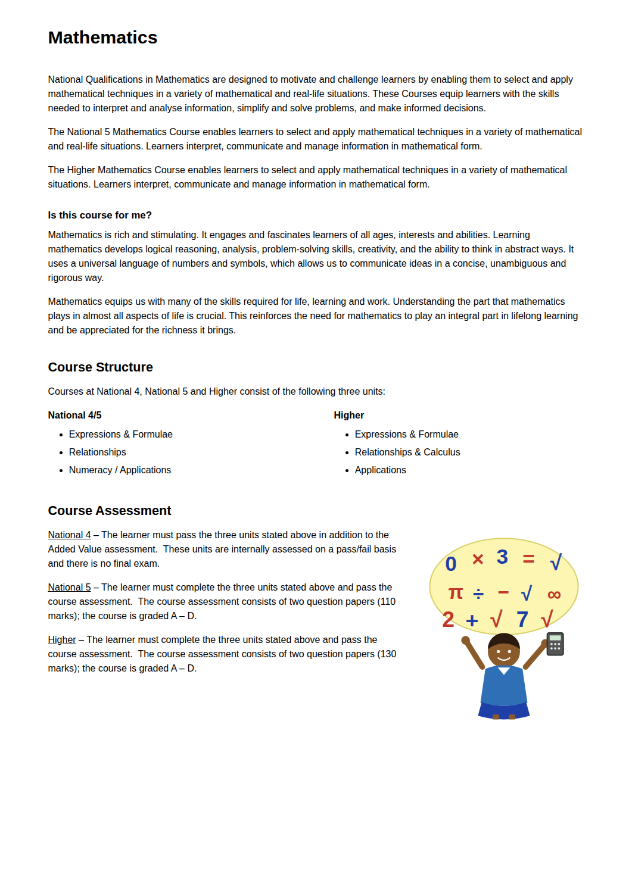Mathematics
National Qualifications in Mathematics are designed to motivate and challenge learners by enabling them to select and apply mathematical techniques in a variety of mathematical and real-life situations. These Courses equip learners with the skills needed to interpret and analyse information, simplify and solve problems, and make informed decisions.
The National 5 Mathematics Course enables learners to select and apply mathematical techniques in a variety of mathematical and real-life situations. Learners interpret, communicate and manage information in mathematical form.
The Higher Mathematics Course enables learners to select and apply mathematical techniques in a variety of mathematical situations. Learners interpret, communicate and manage information in mathematical form.
Is this course for me?
Mathematics is rich and stimulating. It engages and fascinates learners of all ages, interests and abilities. Learning mathematics develops logical reasoning, analysis, problem-solving skills, creativity, and the ability to think in abstract ways. It uses a universal language of numbers and symbols, which allows us to communicate ideas in a concise, unambiguous and rigorous way.
Mathematics equips us with many of the skills required for life, learning and work. Understanding the part that mathematics plays in almost all aspects of life is crucial. This reinforces the need for mathematics to play an integral part in lifelong learning and be appreciated for the richness it brings.
Course Structure
Courses at National 4, National 5 and Higher consist of the following three units:
National 4/5
Expressions & Formulae
Relationships
Numeracy / Applications
Higher
Expressions & Formulae
Relationships & Calculus
Applications
Course Assessment
National 4 – The learner must pass the three units stated above in addition to the Added Value assessment. These units are internally assessed on a pass/fail basis and there is no final exam.
National 5 – The learner must complete the three units stated above and pass the course assessment. The course assessment consists of two question papers (110 marks); the course is graded A – D.
Higher – The learner must complete the three units stated above and pass the course assessment. The course assessment consists of two question papers (130 marks); the course is graded A – D.
0 × 3 = √ π ÷ − √ ∞ 2 + √ 7 √